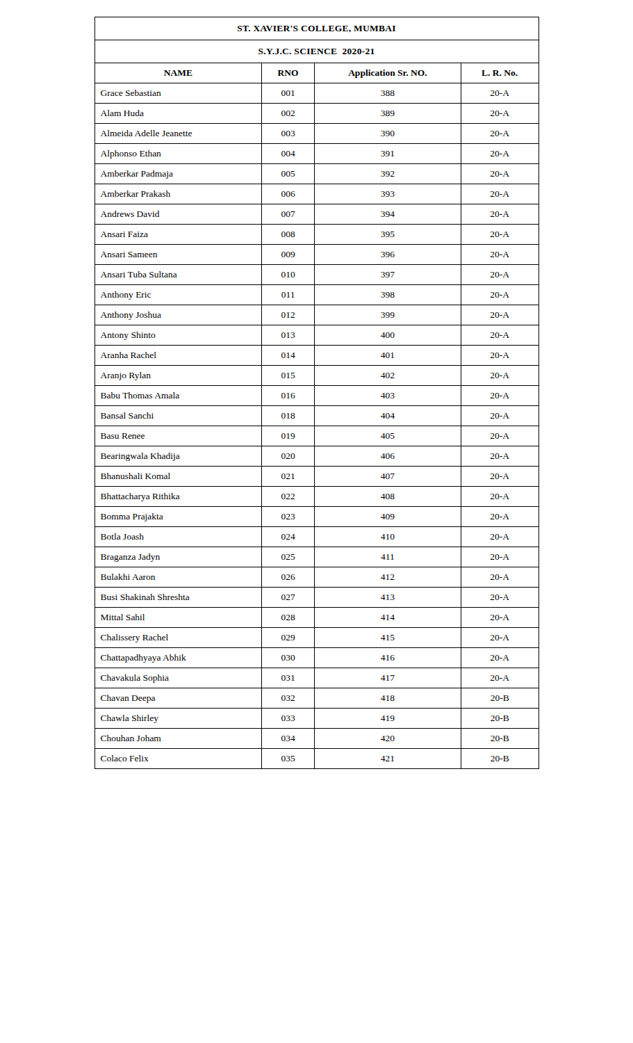| ST. XAVIER'S COLLEGE, MUMBAI |
| --- |
| S.Y.J.C. SCIENCE 2020-21 |
| NAME | RNO | Application Sr. NO. | L. R. No. |
| Grace Sebastian | 001 | 388 | 20-A |
| Alam Huda | 002 | 389 | 20-A |
| Almeida Adelle Jeanette | 003 | 390 | 20-A |
| Alphonso Ethan | 004 | 391 | 20-A |
| Amberkar Padmaja | 005 | 392 | 20-A |
| Amberkar Prakash | 006 | 393 | 20-A |
| Andrews David | 007 | 394 | 20-A |
| Ansari Faiza | 008 | 395 | 20-A |
| Ansari Sameen | 009 | 396 | 20-A |
| Ansari Tuba Sultana | 010 | 397 | 20-A |
| Anthony Eric | 011 | 398 | 20-A |
| Anthony Joshua | 012 | 399 | 20-A |
| Antony Shinto | 013 | 400 | 20-A |
| Aranha Rachel | 014 | 401 | 20-A |
| Aranjo Rylan | 015 | 402 | 20-A |
| Babu Thomas Amala | 016 | 403 | 20-A |
| Bansal Sanchi | 018 | 404 | 20-A |
| Basu Renee | 019 | 405 | 20-A |
| Bearingwala Khadija | 020 | 406 | 20-A |
| Bhanushali Komal | 021 | 407 | 20-A |
| Bhattacharya Rithika | 022 | 408 | 20-A |
| Bomma Prajakta | 023 | 409 | 20-A |
| Botla Joash | 024 | 410 | 20-A |
| Braganza Jadyn | 025 | 411 | 20-A |
| Bulakhi Aaron | 026 | 412 | 20-A |
| Busi Shakinah Shreshta | 027 | 413 | 20-A |
| Mittal Sahil | 028 | 414 | 20-A |
| Chalissery Rachel | 029 | 415 | 20-A |
| Chattapadhyaya Abhik | 030 | 416 | 20-A |
| Chavakula Sophia | 031 | 417 | 20-A |
| Chavan Deepa | 032 | 418 | 20-B |
| Chawla Shirley | 033 | 419 | 20-B |
| Chouhan Joham | 034 | 420 | 20-B |
| Colaco Felix | 035 | 421 | 20-B |